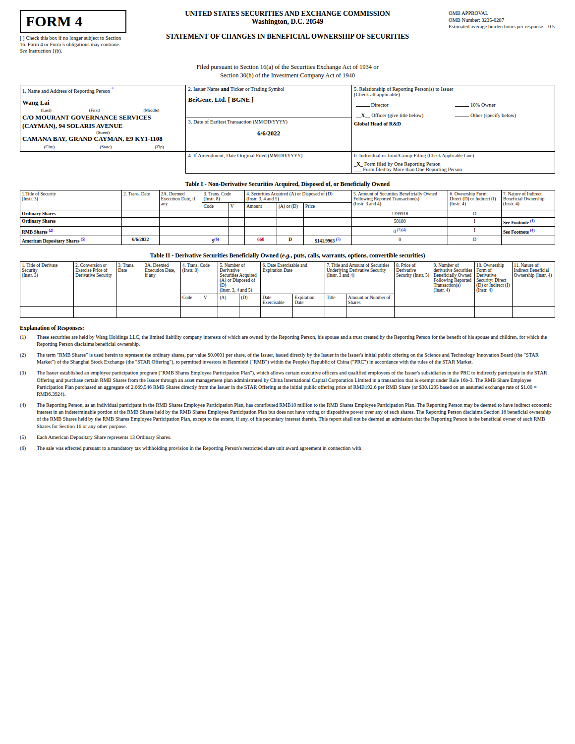FORM 4
[ ] Check this box if no longer subject to Section 16. Form 4 or Form 5 obligations may continue. See Instruction 1(b).
UNITED STATES SECURITIES AND EXCHANGE COMMISSION
Washington, D.C. 20549
STATEMENT OF CHANGES IN BENEFICIAL OWNERSHIP OF SECURITIES
OMB APPROVAL
OMB Number: 3235-0287
Estimated average burden hours per response... 0.5
Filed pursuant to Section 16(a) of the Securities Exchange Act of 1934 or
Section 30(h) of the Investment Company Act of 1940
| 1. Name and Address of Reporting Person * Wang Lai / (Last) / (First) / (Middle) / C/O MOURANT GOVERNANCE SERVICES (CAYMAN), 94 SOLARIS AVENUE (Street) CAMANA BAY, GRAND CAYMAN, E9 KY1-1108 / (City) / (State) / (Zip) / | 2. Issuer Name and Ticker or Trading Symbol BeiGene, Ltd. [ BGNE ] | 5. Relationship of Reporting Person(s) to Issuer (Check all applicable) / Director / 10% Owner / / __X__ Officer (give title below) / Other (specify below) / Global Head of R&D |
| 3. Date of Earliest Transaction (MM/DD/YYYY) 6/6/2022 |
| | 4. If Amendment, Date Original Filed (MM/DD/YYYY) | 6. Individual or Joint/Group Filing (Check Applicable Line) _X_ Form filed by One Reporting Person ___ Form filed by More than One Reporting Person |
Table I - Non-Derivative Securities Acquired, Disposed of, or Beneficially Owned
| 1.Title of Security (Instr. 3) | 2. Trans. Date | 2A. Deemed Execution Date, if any | 3. Trans. Code (Instr. 8) | 4. Securities Acquired (A) or Disposed of (D) (Instr. 3, 4 and 5) | 5. Amount of Securities Beneficially Owned Following Reported Transaction(s) (Instr. 3 and 4) | 6. Ownership Form: Direct (D) or Indirect (I) (Instr. 4) | 7. Nature of Indirect Beneficial Ownership (Instr. 4) |
| --- | --- | --- | --- | --- | --- | --- | --- |
| Code | V | Amount | (A) or (D) | Price |
| Ordinary Shares | | | | | | | | 1399918 | D | |
| Ordinary Shares | | | | | | | | 58188 | I | See Footnote (1) |
| RMB Shares (2) | | | | | | | | 0 (3) (4) | I | See Footnote (4) |
| American Depositary Shares (5) | 6/6/2022 | | S (6) | | 660 | D | $141.9963 (7) | 0 | D | |
Table II - Derivative Securities Beneficially Owned (e.g., puts, calls, warrants, options, convertible securities)
| 1. Title of Derivate Security (Instr. 3) | 2. Conversion or Exercise Price of Derivative Security | 3. Trans. Date | 3A. Deemed Execution Date, if any | 4. Trans. Code (Instr. 8) | 5. Number of Derivative Securities Acquired (A) or Disposed of (D) (Instr. 3, 4 and 5) | 6. Date Exercisable and Expiration Date | 7. Title and Amount of Securities Underlying Derivative Security (Instr. 3 and 4) | 8. Price of Derivative Security (Instr. 5) | 9. Number of derivative Securities Beneficially Owned Following Reported Transaction(s) (Instr. 4) | 10. Ownership Form of Derivative Security: Direct (D) or Indirect (I) (Instr. 4) | 11. Nature of Indirect Beneficial Ownership (Instr. 4) |
| --- | --- | --- | --- | --- | --- | --- | --- | --- | --- | --- | --- |
| Code | V | (A) | (D) | Date Exercisable | Expiration Date | Title | Amount or Number of Shares |
Explanation of Responses:
(1) These securities are held by Wang Holdings LLC, the limited liability company interests of which are owned by the Reporting Person, his spouse and a trust created by the Reporting Person for the benefit of his spouse and children, for which the Reporting Person disclaims beneficial ownership.
(2) The term "RMB Shares" is used herein to represent the ordinary shares, par value $0.0001 per share, of the Issuer, issued directly by the Issuer in the Issuer's initial public offering on the Science and Technology Innovation Board (the "STAR Market") of the Shanghai Stock Exchange (the "STAR Offering"), to permitted investors in Renminbi ("RMB") within the People's Republic of China ("PRC") in accordance with the rules of the STAR Market.
(3) The Issuer established an employee participation program ("RMB Shares Employee Participation Plan"), which allows certain executive officers and qualified employees of the Issuer's subsidiaries in the PRC to indirectly participate in the STAR Offering and purchase certain RMB Shares from the Issuer through an asset management plan administrated by China International Capital Corporation Limited in a transaction that is exempt under Rule 16b-3. The RMB Share Employee Participation Plan purchased an aggregate of 2,069,546 RMB Shares directly from the Issuer in the STAR Offering at the initial public offering price of RMB192.6 per RMB Share (or $30.1295 based on an assumed exchange rate of $1.00 = RMB6.3924).
(4) The Reporting Person, as an individual participant in the RMB Shares Employee Participation Plan, has contributed RMB10 million to the RMB Shares Employee Participation Plan. The Reporting Person may be deemed to have indirect economic interest in an indeterminable portion of the RMB Shares held by the RMB Shares Employee Participation Plan but does not have voting or dispositive power over any of such shares. The Reporting Person disclaims Section 16 beneficial ownership of the RMB Shares held by the RMB Shares Employee Participation Plan, except to the extent, if any, of his pecuniary interest therein. This report shall not be deemed an admission that the Reporting Person is the beneficial owner of such RMB Shares for Section 16 or any other purpose.
(5) Each American Depositary Share represents 13 Ordinary Shares.
(6) The sale was effected pursuant to a mandatory tax withholding provision in the Reporting Person's restricted share unit award agreement in connection with